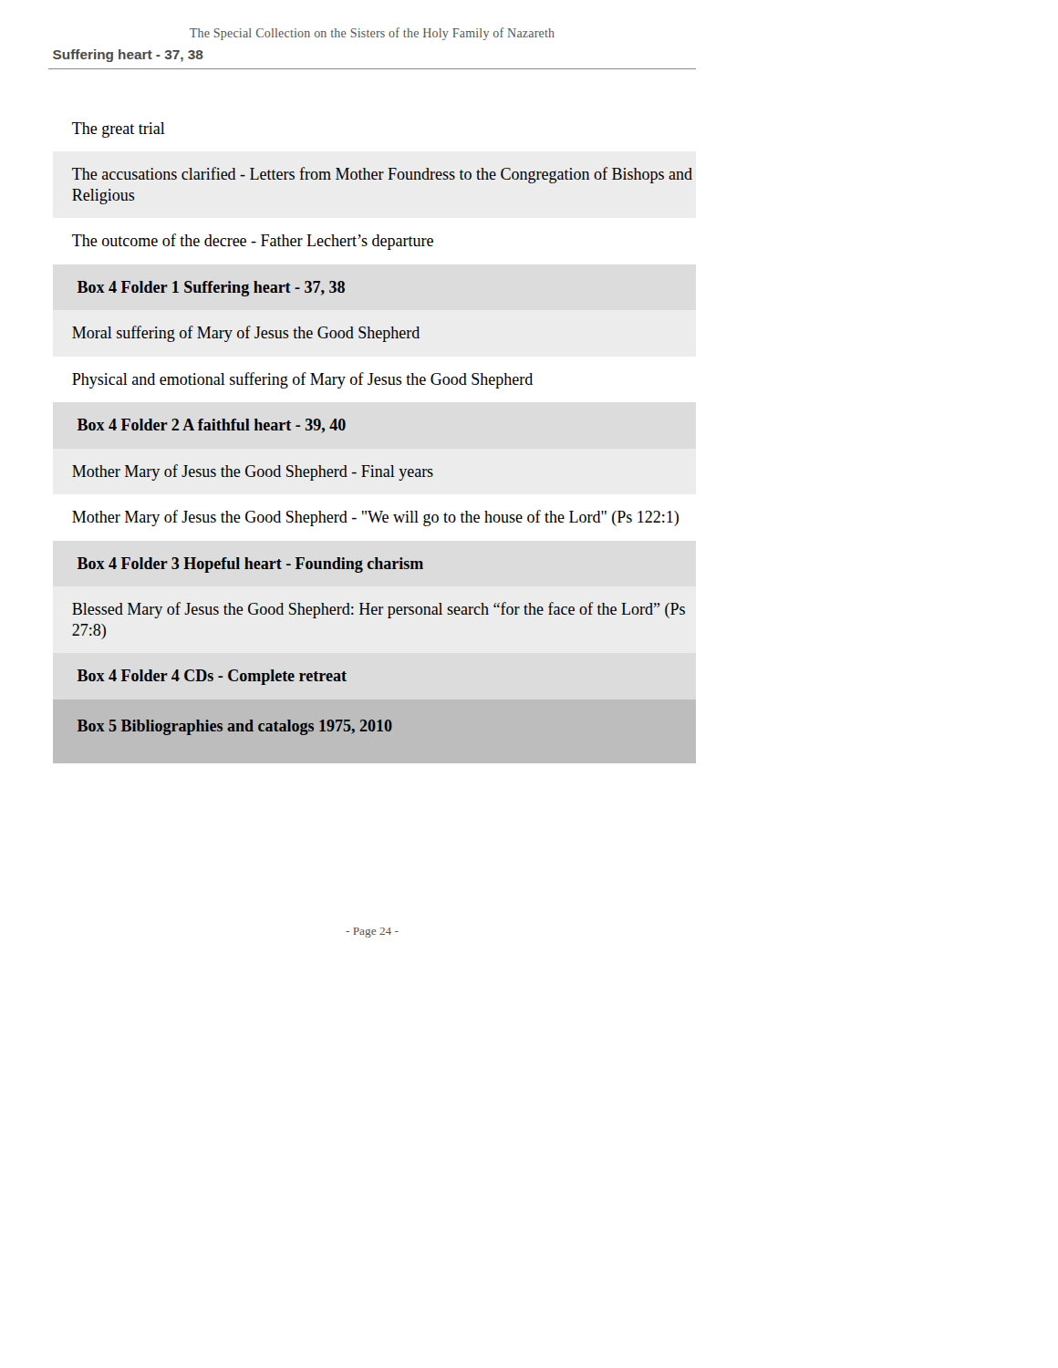The Special Collection on the Sisters of the Holy Family of Nazareth
Suffering heart - 37, 38
The great trial
The accusations clarified - Letters from Mother Foundress to the Congregation of Bishops and Religious
The outcome of the decree - Father Lechert’s departure
Box 4 Folder 1 Suffering heart - 37, 38
Moral suffering of Mary of Jesus the Good Shepherd
Physical and emotional suffering of Mary of Jesus the Good Shepherd
Box 4 Folder 2 A faithful heart - 39, 40
Mother Mary of Jesus the Good Shepherd - Final years
Mother Mary of Jesus the Good Shepherd - "We will go to the house of the Lord" (Ps 122:1)
Box 4 Folder 3 Hopeful heart - Founding charism
Blessed Mary of Jesus the Good Shepherd: Her personal search “for the face of the Lord” (Ps 27:8)
Box 4 Folder 4 CDs - Complete retreat
Box 5 Bibliographies and catalogs 1975, 2010
- Page 24 -